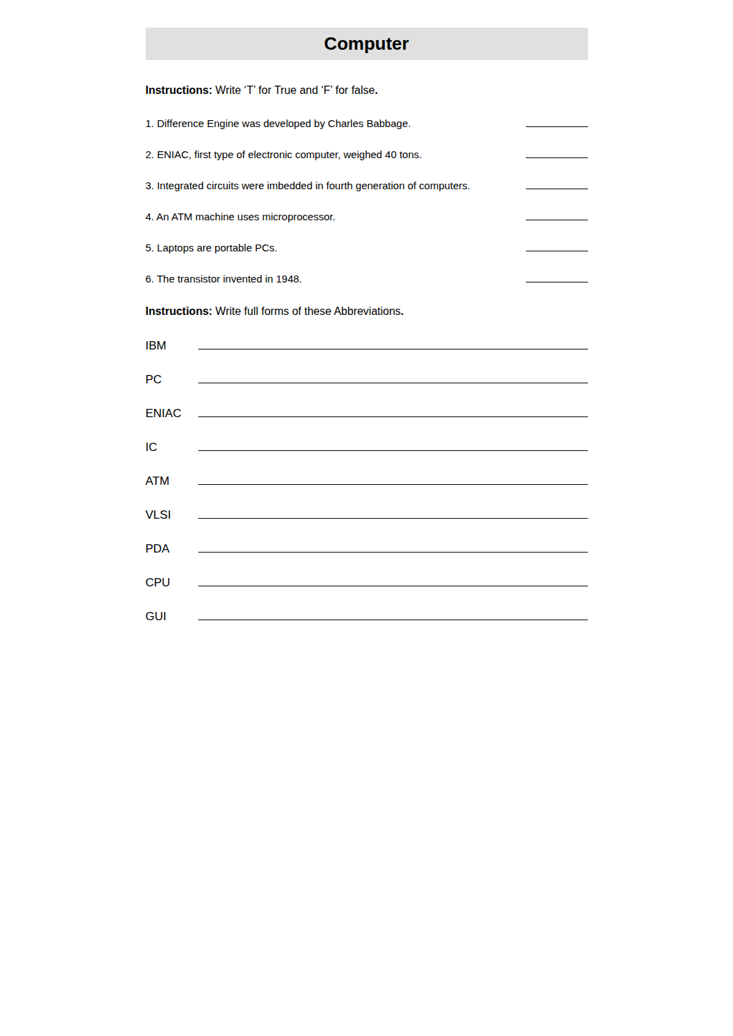Computer
Instructions: Write ‘T’ for True and ‘F’ for false.
1. Difference Engine was developed by Charles Babbage.
2. ENIAC, first type of electronic computer, weighed 40 tons.
3. Integrated circuits were imbedded in fourth generation of computers.
4. An ATM machine uses microprocessor.
5. Laptops are portable PCs.
6. The transistor invented in 1948.
Instructions: Write full forms of these Abbreviations.
IBM
PC
ENIAC
IC
ATM
VLSI
PDA
CPU
GUI